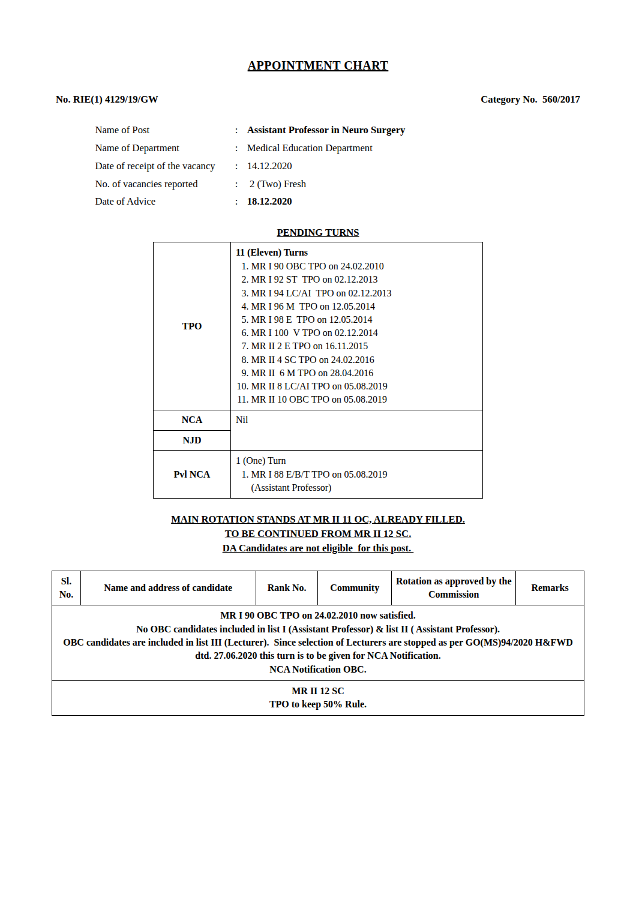APPOINTMENT CHART
No. RIE(1) 4129/19/GW Category No. 560/2017
| Name of Post | : | Assistant Professor in Neuro Surgery |
| Name of Department | : | Medical Education Department |
| Date of receipt of the vacancy | : | 14.12.2020 |
| No. of vacancies reported | : | 2 (Two) Fresh |
| Date of Advice | : | 18.12.2020 |
PENDING TURNS
| TPO | 11 (Eleven) Turns MR I 90 OBC TPO on 24.02.2010 MR I 92 ST TPO on 02.12.2013 MR I 94 LC/AI TPO on 02.12.2013 MR I 96 M TPO on 12.05.2014 MR I 98 E TPO on 12.05.2014 MR I 100 V TPO on 02.12.2014 MR II 2 E TPO on 16.11.2015 MR II 4 SC TPO on 24.02.2016 MR II 6 M TPO on 28.04.2016 MR II 8 LC/AI TPO on 05.08.2019 MR II 10 OBC TPO on 05.08.2019 |
| NCA | Nil |
| NJD |
| Pvl NCA | 1 (One) Turn MR I 88 E/B/T TPO on 05.08.2019 (Assistant Professor) |
MAIN ROTATION STANDS AT MR II 11 OC, ALREADY FILLED.
TO BE CONTINUED FROM MR II 12 SC.
DA Candidates are not eligible for this post.
| Sl. No. | Name and address of candidate | Rank No. | Community | Rotation as approved by the Commission | Remarks |
| --- | --- | --- | --- | --- | --- |
| MR I 90 OBC TPO on 24.02.2010 now satisfied. No OBC candidates included in list I (Assistant Professor) & list II ( Assistant Professor). OBC candidates are included in list III (Lecturer). Since selection of Lecturers are stopped as per GO(MS)94/2020 H&FWD dtd. 27.06.2020 this turn is to be given for NCA Notification. NCA Notification OBC. |
| MR II 12 SC TPO to keep 50% Rule. |